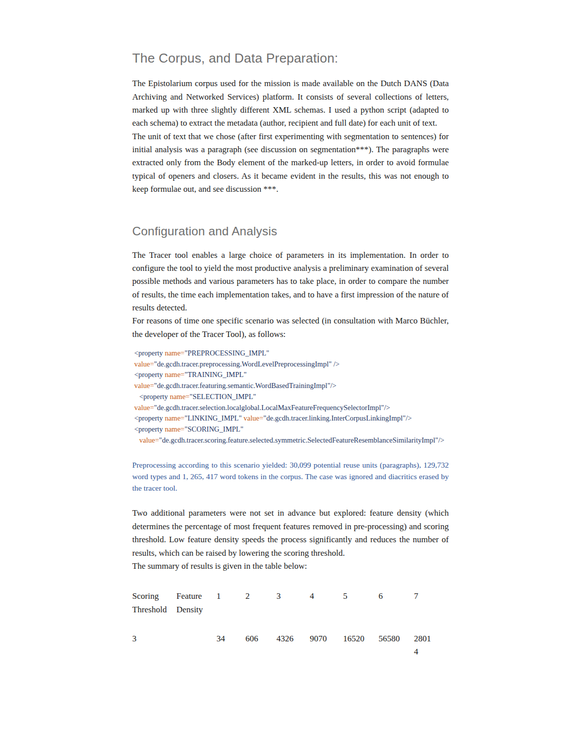The Corpus, and Data Preparation:
The Epistolarium corpus used for the mission is made available on the Dutch DANS (Data Archiving and Networked Services) platform. It consists of several collections of letters, marked up with three slightly different XML schemas. I used a python script (adapted to each schema) to extract the metadata (author, recipient and full date) for each unit of text.
The unit of text that we chose (after first experimenting with segmentation to sentences) for initial analysis was a paragraph (see discussion on segmentation***). The paragraphs were extracted only from the Body element of the marked-up letters, in order to avoid formulae typical of openers and closers. As it became evident in the results, this was not enough to keep formulae out, and see discussion ***.
Configuration and Analysis
The Tracer tool enables a large choice of parameters in its implementation. In order to configure the tool to yield the most productive analysis a preliminary examination of several possible methods and various parameters has to take place, in order to compare the number of results, the time each implementation takes, and to have a first impression of the nature of results detected.
For reasons of time one specific scenario was selected (in consultation with Marco Büchler, the developer of the Tracer Tool), as follows:
<property name="PREPROCESSING_IMPL" value="de.gcdh.tracer.preprocessing.WordLevelPreprocessingImpl" />
<property name="TRAINING_IMPL" value="de.gcdh.tracer.featuring.semantic.WordBasedTrainingImpl"/>
<property name="SELECTION_IMPL"
value="de.gcdh.tracer.selection.localglobal.LocalMaxFeatureFrequencySelectorImpl"/>
<property name="LINKING_IMPL" value="de.gcdh.tracer.linking.InterCorpusLinkingImpl"/>
<property name="SCORING_IMPL"
value="de.gcdh.tracer.scoring.feature.selected.symmetric.SelectedFeatureResemblanceSimilarityImpl"/>
Preprocessing according to this scenario yielded: 30,099 potential reuse units (paragraphs), 129,732 word types and 1, 265, 417 word tokens in the corpus. The case was ignored and diacritics erased by the tracer tool.
Two additional parameters were not set in advance but explored: feature density (which determines the percentage of most frequent features removed in pre-processing) and scoring threshold. Low feature density speeds the process significantly and reduces the number of results, which can be raised by lowering the scoring threshold.
The summary of results is given in the table below:
| Scoring Threshold | Feature Density | 1 | 2 | 3 | 4 | 5 | 6 | 7 |
| --- | --- | --- | --- | --- | --- | --- | --- | --- |
| 3 | | 34 | 606 | 4326 | 9070 | 16520 | 56580 | 28014 |